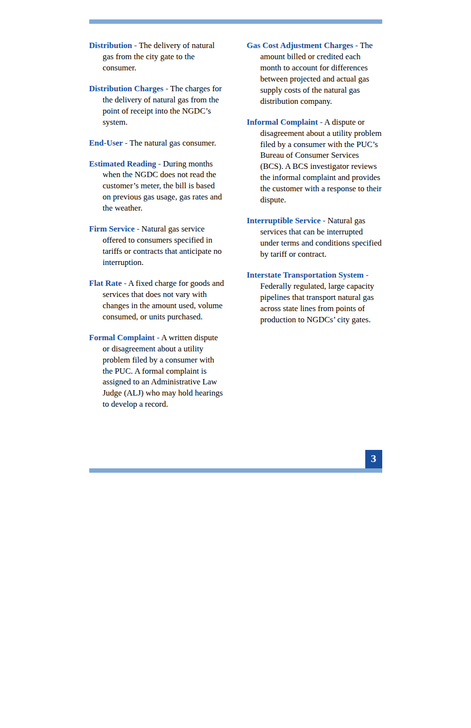Distribution - The delivery of natural gas from the city gate to the consumer.
Distribution Charges - The charges for the delivery of natural gas from the point of receipt into the NGDC’s system.
End-User - The natural gas consumer.
Estimated Reading - During months when the NGDC does not read the customer’s meter, the bill is based on previous gas usage, gas rates and the weather.
Firm Service - Natural gas service offered to consumers specified in tariffs or contracts that anticipate no interruption.
Flat Rate - A fixed charge for goods and services that does not vary with changes in the amount used, volume consumed, or units purchased.
Formal Complaint - A written dispute or disagreement about a utility problem filed by a consumer with the PUC. A formal complaint is assigned to an Administrative Law Judge (ALJ) who may hold hearings to develop a record.
Gas Cost Adjustment Charges - The amount billed or credited each month to account for differences between projected and actual gas supply costs of the natural gas distribution company.
Informal Complaint - A dispute or disagreement about a utility problem filed by a consumer with the PUC’s Bureau of Consumer Services (BCS). A BCS investigator reviews the informal complaint and provides the customer with a response to their dispute.
Interruptible Service - Natural gas services that can be interrupted under terms and conditions specified by tariff or contract.
Interstate Transportation System - Federally regulated, large capacity pipelines that transport natural gas across state lines from points of production to NGDCs’ city gates.
3